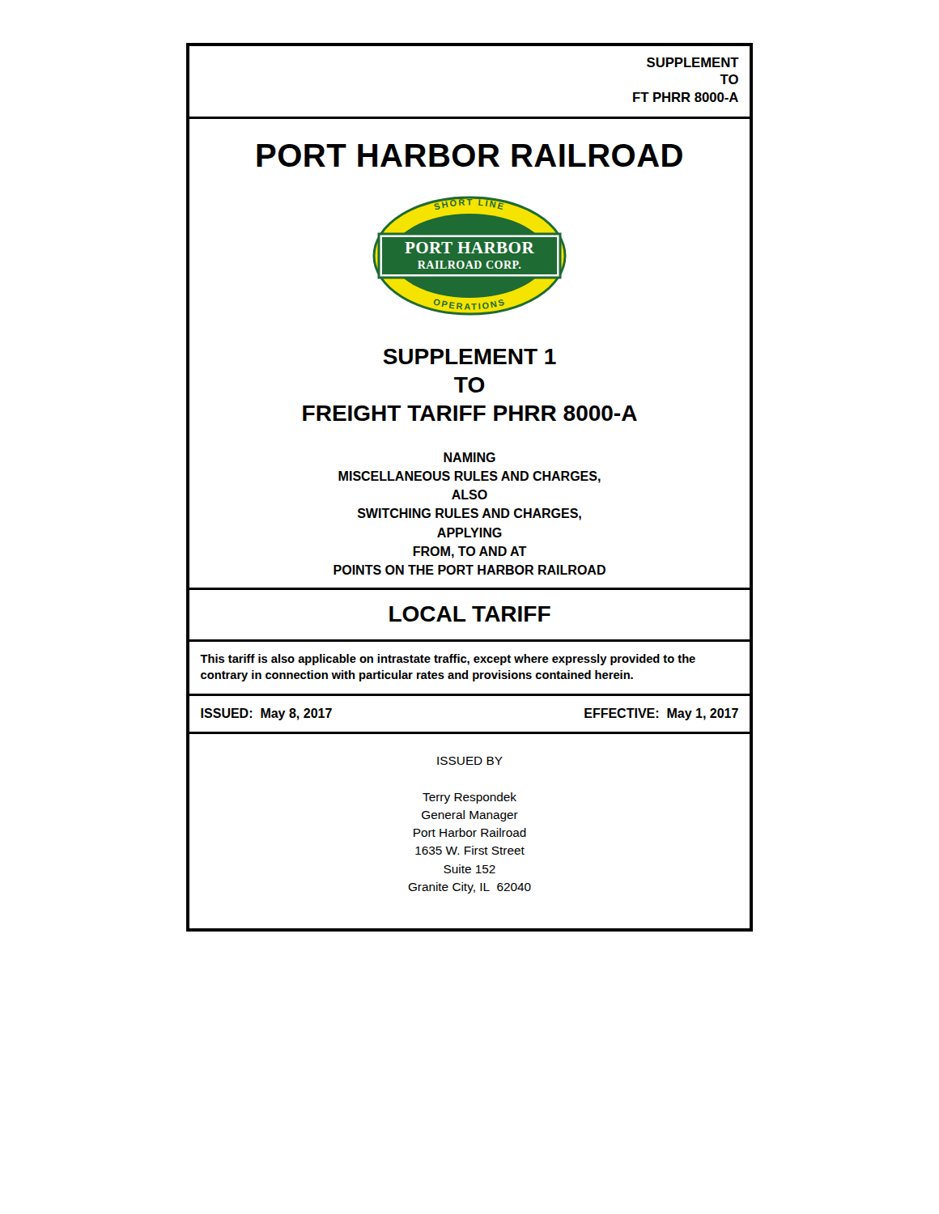SUPPLEMENT
TO
FT PHRR 8000-A
PORT HARBOR RAILROAD
PORT HARBOR RAILROAD CORP. SHORT LINE OPERATIONS
SUPPLEMENT 1
TO
FREIGHT TARIFF PHRR 8000-A
NAMING
MISCELLANEOUS RULES AND CHARGES,
ALSO
SWITCHING RULES AND CHARGES,
APPLYING
FROM, TO AND AT
POINTS ON THE PORT HARBOR RAILROAD
LOCAL TARIFF
This tariff is also applicable on intrastate traffic, except where expressly provided to the contrary in connection with particular rates and provisions contained herein.
ISSUED: May 8, 2017 EFFECTIVE: May 1, 2017
ISSUED BY
Terry Respondek
General Manager
Port Harbor Railroad
1635 W. First Street
Suite 152
Granite City, IL 62040